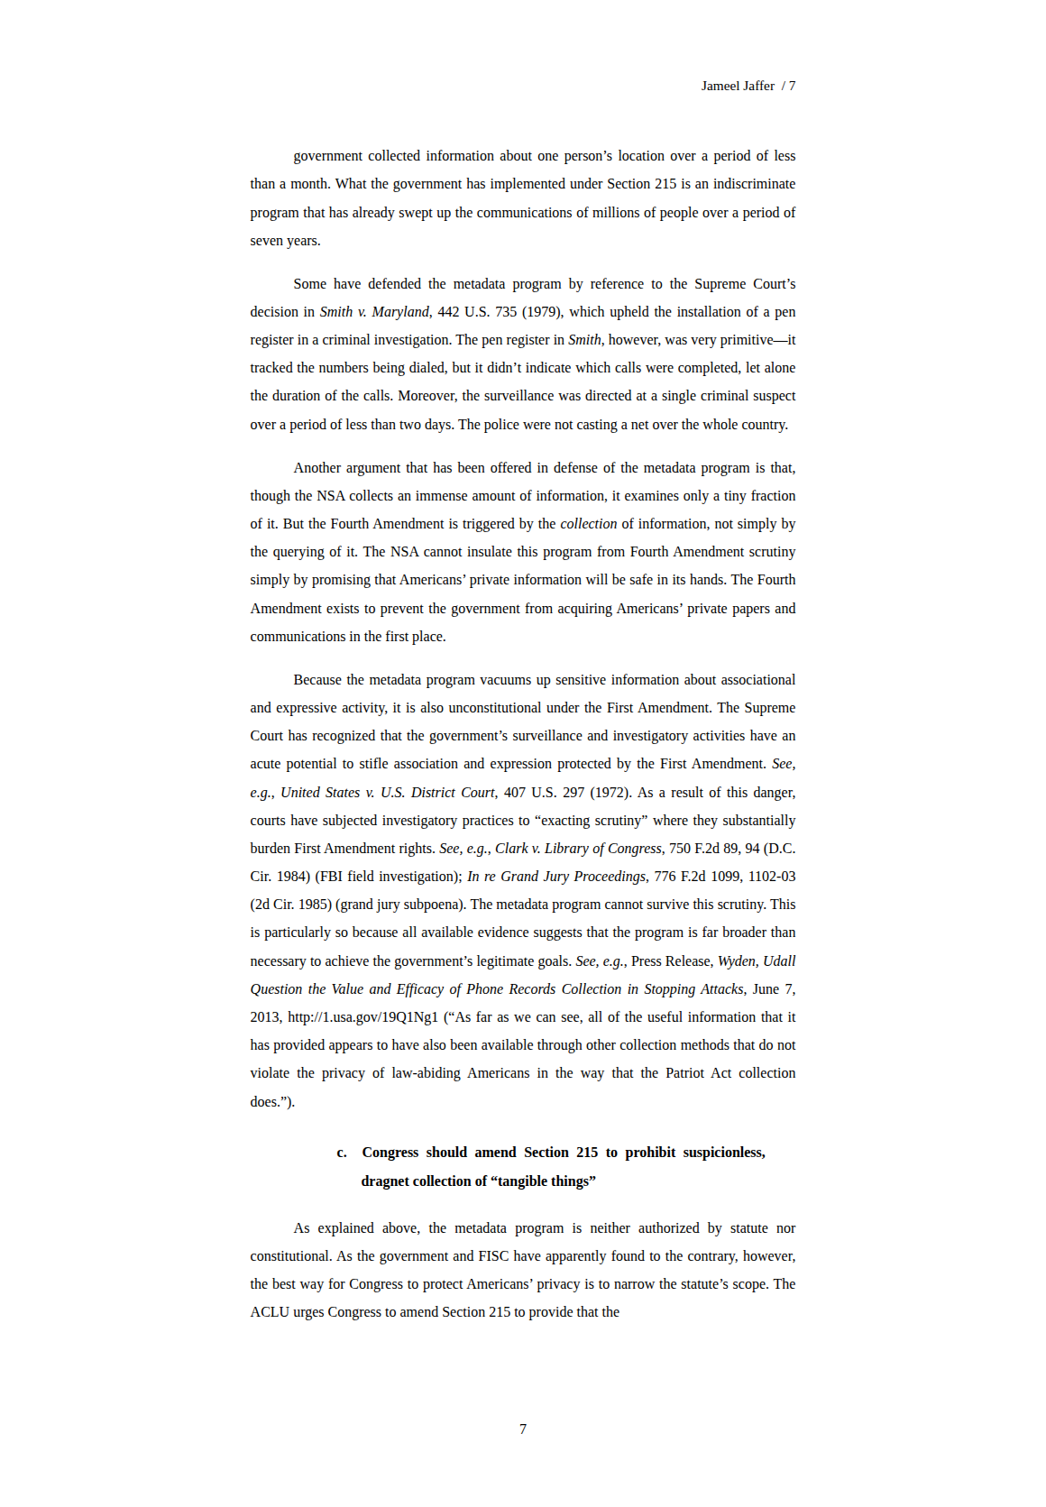Jameel Jaffer / 7
government collected information about one person’s location over a period of less than a month. What the government has implemented under Section 215 is an indiscriminate program that has already swept up the communications of millions of people over a period of seven years.
Some have defended the metadata program by reference to the Supreme Court’s decision in Smith v. Maryland, 442 U.S. 735 (1979), which upheld the installation of a pen register in a criminal investigation. The pen register in Smith, however, was very primitive—it tracked the numbers being dialed, but it didn’t indicate which calls were completed, let alone the duration of the calls. Moreover, the surveillance was directed at a single criminal suspect over a period of less than two days. The police were not casting a net over the whole country.
Another argument that has been offered in defense of the metadata program is that, though the NSA collects an immense amount of information, it examines only a tiny fraction of it. But the Fourth Amendment is triggered by the collection of information, not simply by the querying of it. The NSA cannot insulate this program from Fourth Amendment scrutiny simply by promising that Americans’ private information will be safe in its hands. The Fourth Amendment exists to prevent the government from acquiring Americans’ private papers and communications in the first place.
Because the metadata program vacuums up sensitive information about associational and expressive activity, it is also unconstitutional under the First Amendment. The Supreme Court has recognized that the government’s surveillance and investigatory activities have an acute potential to stifle association and expression protected by the First Amendment. See, e.g., United States v. U.S. District Court, 407 U.S. 297 (1972). As a result of this danger, courts have subjected investigatory practices to “exacting scrutiny” where they substantially burden First Amendment rights. See, e.g., Clark v. Library of Congress, 750 F.2d 89, 94 (D.C. Cir. 1984) (FBI field investigation); In re Grand Jury Proceedings, 776 F.2d 1099, 1102-03 (2d Cir. 1985) (grand jury subpoena). The metadata program cannot survive this scrutiny. This is particularly so because all available evidence suggests that the program is far broader than necessary to achieve the government’s legitimate goals. See, e.g., Press Release, Wyden, Udall Question the Value and Efficacy of Phone Records Collection in Stopping Attacks, June 7, 2013, http://1.usa.gov/19Q1Ng1 (“As far as we can see, all of the useful information that it has provided appears to have also been available through other collection methods that do not violate the privacy of law-abiding Americans in the way that the Patriot Act collection does.”).
c. Congress should amend Section 215 to prohibit suspicionless, dragnet collection of “tangible things”
As explained above, the metadata program is neither authorized by statute nor constitutional. As the government and FISC have apparently found to the contrary, however, the best way for Congress to protect Americans’ privacy is to narrow the statute’s scope. The ACLU urges Congress to amend Section 215 to provide that the
7